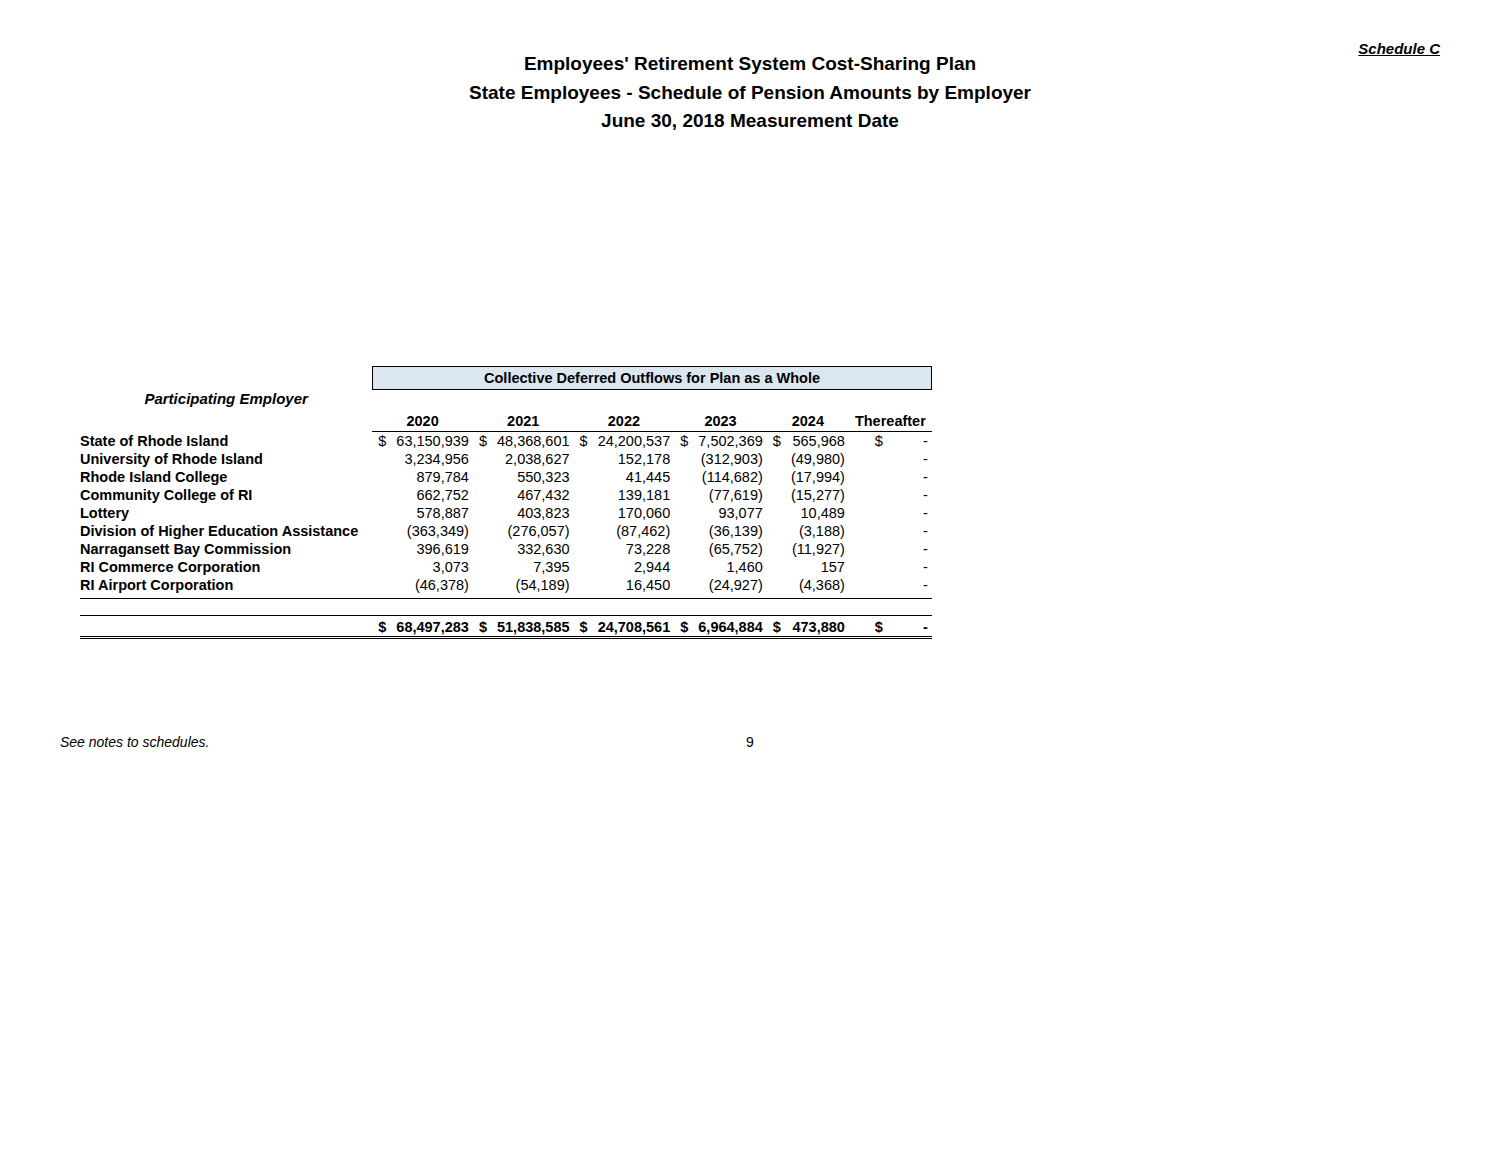Schedule C
Employees' Retirement System Cost-Sharing Plan
State Employees - Schedule of Pension Amounts by Employer
June 30, 2018 Measurement Date
| | Collective Deferred Outflows for Plan as a Whole |
| Participating Employer | |
| | 2020 | 2021 | 2022 | 2023 | 2024 | Thereafter |
| State of Rhode Island | $ | 63,150,939 | $ | 48,368,601 | $ | 24,200,537 | $ | 7,502,369 | $ | 565,968 | $ - |
| University of Rhode Island | | 3,234,956 | | 2,038,627 | | 152,178 | | (312,903) | | (49,980) | - |
| Rhode Island College | | 879,784 | | 550,323 | | 41,445 | | (114,682) | | (17,994) | - |
| Community College of RI | | 662,752 | | 467,432 | | 139,181 | | (77,619) | | (15,277) | - |
| Lottery | | 578,887 | | 403,823 | | 170,060 | | 93,077 | | 10,489 | - |
| Division of Higher Education Assistance | | (363,349) | | (276,057) | | (87,462) | | (36,139) | | (3,188) | - |
| Narragansett Bay Commission | | 396,619 | | 332,630 | | 73,228 | | (65,752) | | (11,927) | - |
| RI Commerce Corporation | | 3,073 | | 7,395 | | 2,944 | | 1,460 | | 157 | - |
| RI Airport Corporation | | (46,378) | | (54,189) | | 16,450 | | (24,927) | | (4,368) | - |
| | $ | 68,497,283 | $ | 51,838,585 | $ | 24,708,561 | $ | 6,964,884 | $ | 473,880 | $ - |
See notes to schedules.
9